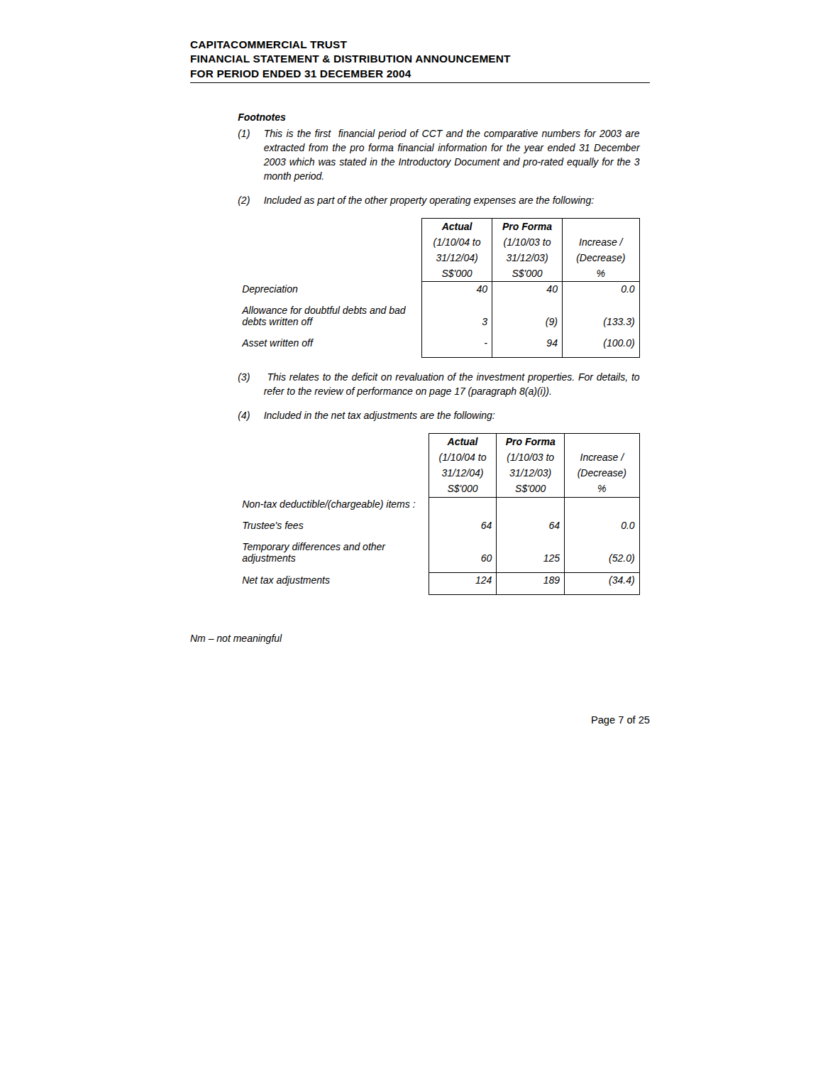CAPITACOMMERCIAL TRUST
FINANCIAL STATEMENT & DISTRIBUTION ANNOUNCEMENT
FOR PERIOD ENDED 31 DECEMBER 2004
Footnotes
(1)
This is the first financial period of CCT and the comparative numbers for 2003 are extracted from the pro forma financial information for the year ended 31 December 2003 which was stated in the Introductory Document and pro-rated equally for the 3 month period.
(2)
Included as part of the other property operating expenses are the following:
| | Actual | Pro Forma | |
| | (1/10/04 to | (1/10/03 to | Increase / |
| | 31/12/04) | 31/12/03) | (Decrease) |
| | S$'000 | S$'000 | % |
| Depreciation | 40 | 40 | 0.0 |
| Allowance for doubtful debts and bad debts written off | 3 | (9) | (133.3) |
| Asset written off | - | 94 | (100.0) |
(3)
This relates to the deficit on revaluation of the investment properties. For details, to refer to the review of performance on page 17 (paragraph 8(a)(i)).
(4)
Included in the net tax adjustments are the following:
| | Actual | Pro Forma | |
| | (1/10/04 to | (1/10/03 to | Increase / |
| | 31/12/04) | 31/12/03) | (Decrease) |
| | S$'000 | S$'000 | % |
| Non-tax deductible/(chargeable) items : | | | |
| Trustee's fees | 64 | 64 | 0.0 |
| Temporary differences and other adjustments | 60 | 125 | (52.0) |
| Net tax adjustments | 124 | 189 | (34.4) |
Nm – not meaningful
Page 7 of 25